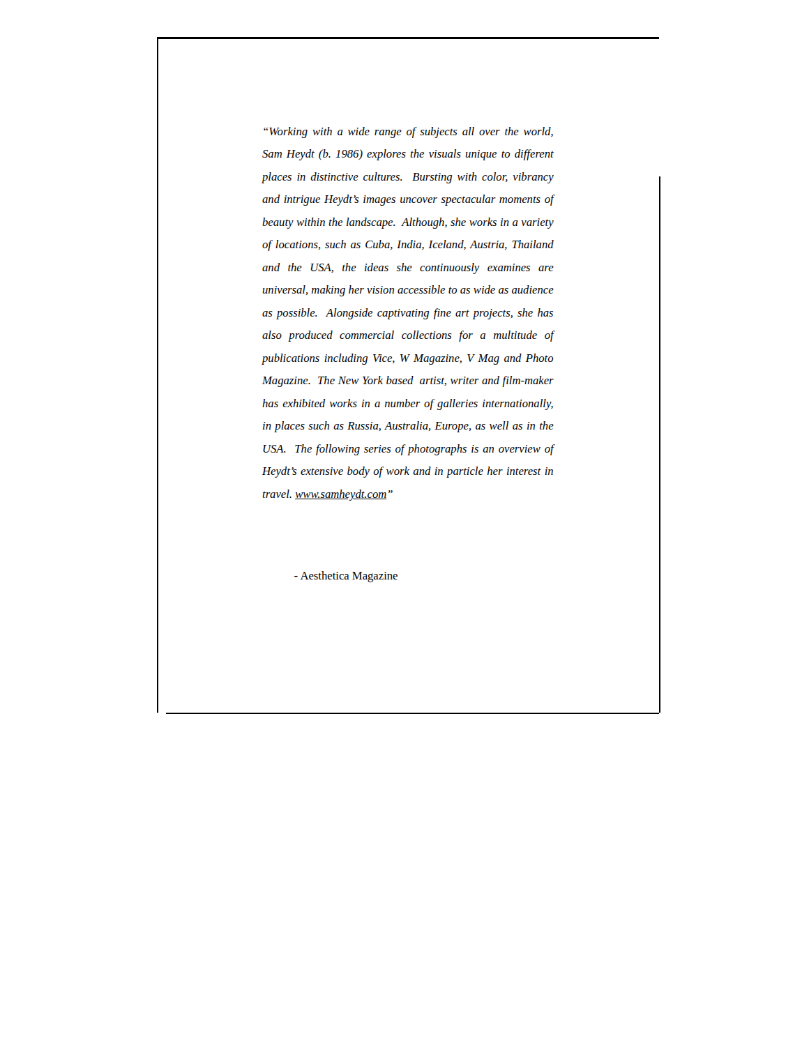“Working with a wide range of subjects all over the world, Sam Heydt (b. 1986) explores the visuals unique to different places in distinctive cultures. Bursting with color, vibrancy and intrigue Heydt’s images uncover spectacular moments of beauty within the landscape. Although, she works in a variety of locations, such as Cuba, India, Iceland, Austria, Thailand and the USA, the ideas she continuously examines are universal, making her vision accessible to as wide as audience as possible. Alongside captivating fine art projects, she has also produced commercial collections for a multitude of publications including Vice, W Magazine, V Mag and Photo Magazine. The New York based artist, writer and film-maker has exhibited works in a number of galleries internationally, in places such as Russia, Australia, Europe, as well as in the USA. The following series of photographs is an overview of Heydt’s extensive body of work and in particle her interest in travel. www.samheydt.com”
- Aesthetica Magazine